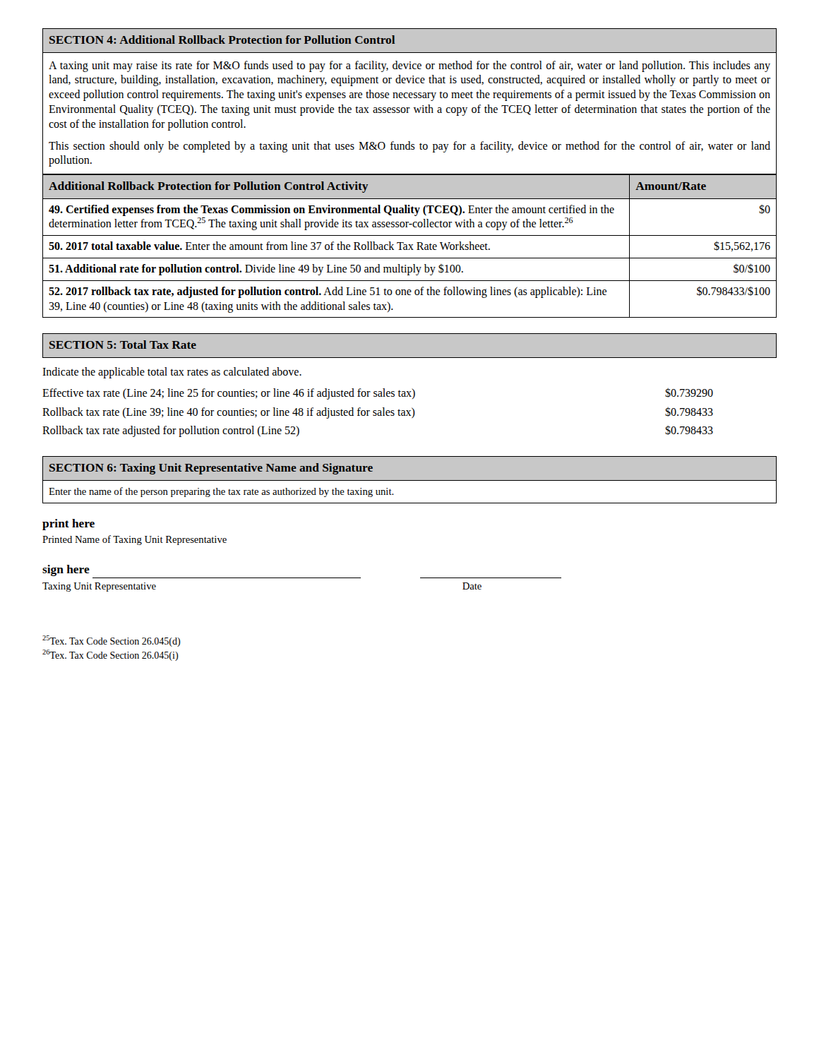SECTION 4: Additional Rollback Protection for Pollution Control
A taxing unit may raise its rate for M&O funds used to pay for a facility, device or method for the control of air, water or land pollution. This includes any land, structure, building, installation, excavation, machinery, equipment or device that is used, constructed, acquired or installed wholly or partly to meet or exceed pollution control requirements. The taxing unit's expenses are those necessary to meet the requirements of a permit issued by the Texas Commission on Environmental Quality (TCEQ). The taxing unit must provide the tax assessor with a copy of the TCEQ letter of determination that states the portion of the cost of the installation for pollution control.
This section should only be completed by a taxing unit that uses M&O funds to pay for a facility, device or method for the control of air, water or land pollution.
| Additional Rollback Protection for Pollution Control Activity | Amount/Rate |
| --- | --- |
| 49. Certified expenses from the Texas Commission on Environmental Quality (TCEQ). Enter the amount certified in the determination letter from TCEQ. 25 The taxing unit shall provide its tax assessor-collector with a copy of the letter. 26 | $0 |
| 50. 2017 total taxable value. Enter the amount from line 37 of the Rollback Tax Rate Worksheet. | $15,562,176 |
| 51. Additional rate for pollution control. Divide line 49 by Line 50 and multiply by $100. | $0/$100 |
| 52. 2017 rollback tax rate, adjusted for pollution control. Add Line 51 to one of the following lines (as applicable): Line 39, Line 40 (counties) or Line 48 (taxing units with the additional sales tax). | $0.798433/$100 |
SECTION 5: Total Tax Rate
Indicate the applicable total tax rates as calculated above.
| Effective tax rate (Line 24; line 25 for counties; or line 46 if adjusted for sales tax) | $0.739290 |
| Rollback tax rate (Line 39; line 40 for counties; or line 48 if adjusted for sales tax) | $0.798433 |
| Rollback tax rate adjusted for pollution control (Line 52) | $0.798433 |
SECTION 6: Taxing Unit Representative Name and Signature
Enter the name of the person preparing the tax rate as authorized by the taxing unit.
print here
Printed Name of Taxing Unit Representative
sign here
Taxing Unit Representative Date
25Tex. Tax Code Section 26.045(d)
26Tex. Tax Code Section 26.045(i)